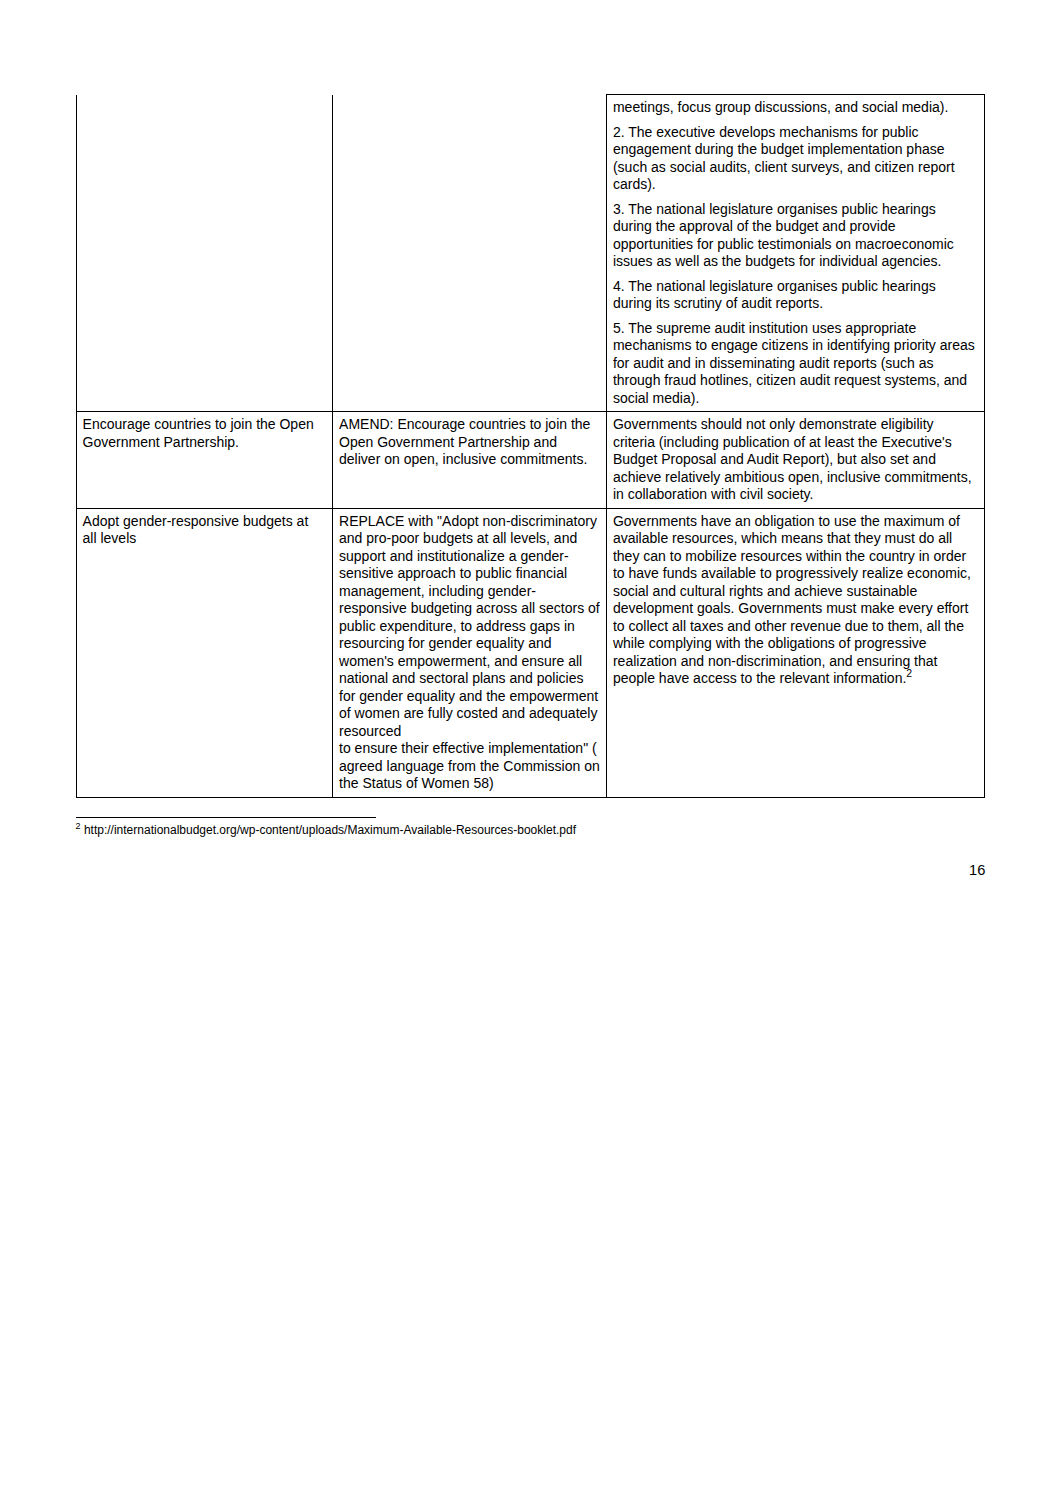| | | meetings, focus group discussions, and social media). 2. The executive develops mechanisms for public engagement during the budget implementation phase (such as social audits, client surveys, and citizen report cards). 3. The national legislature organises public hearings during the approval of the budget and provide opportunities for public testimonials on macroeconomic issues as well as the budgets for individual agencies. 4. The national legislature organises public hearings during its scrutiny of audit reports. 5. The supreme audit institution uses appropriate mechanisms to engage citizens in identifying priority areas for audit and in disseminating audit reports (such as through fraud hotlines, citizen audit request systems, and social media). |
| Encourage countries to join the Open Government Partnership. | AMEND: Encourage countries to join the Open Government Partnership and deliver on open, inclusive commitments. | Governments should not only demonstrate eligibility criteria (including publication of at least the Executive's Budget Proposal and Audit Report), but also set and achieve relatively ambitious open, inclusive commitments, in collaboration with civil society. |
| Adopt gender-responsive budgets at all levels | REPLACE with "Adopt non-discriminatory and pro-poor budgets at all levels, and support and institutionalize a gender-sensitive approach to public financial management, including gender-responsive budgeting across all sectors of public expenditure, to address gaps in resourcing for gender equality and women's empowerment, and ensure all national and sectoral plans and policies for gender equality and the empowerment of women are fully costed and adequately resourced to ensure their effective implementation" ( agreed language from the Commission on the Status of Women 58) | Governments have an obligation to use the maximum of available resources, which means that they must do all they can to mobilize resources within the country in order to have funds available to progressively realize economic, social and cultural rights and achieve sustainable development goals. Governments must make every effort to collect all taxes and other revenue due to them, all the while complying with the obligations of progressive realization and non-discrimination, and ensuring that people have access to the relevant information. 2 |
2 http://internationalbudget.org/wp-content/uploads/Maximum-Available-Resources-booklet.pdf
16